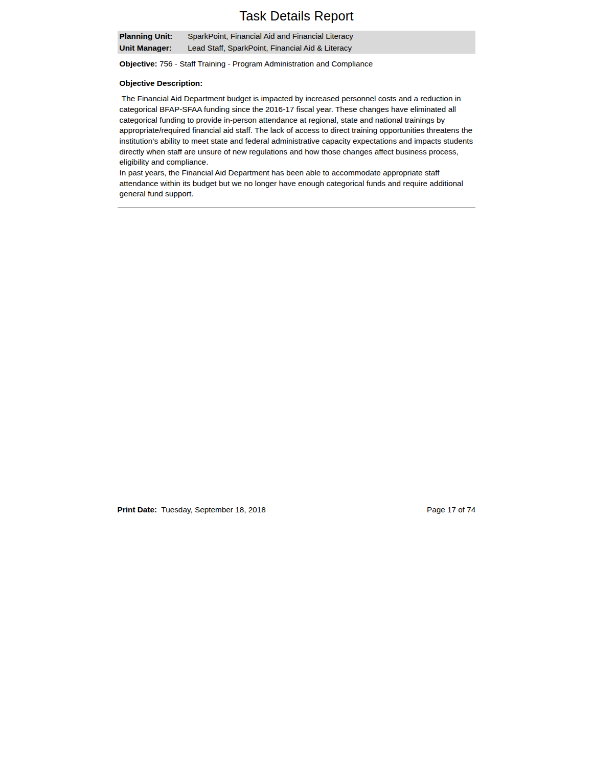Task Details Report
| Planning Unit: | SparkPoint, Financial Aid and Financial Literacy |
| Unit Manager: | Lead Staff, SparkPoint, Financial Aid & Literacy |
Objective: 756 - Staff Training - Program Administration and Compliance
Objective Description:
The Financial Aid Department budget is impacted by increased personnel costs and a reduction in categorical BFAP-SFAA funding since the 2016-17 fiscal year. These changes have eliminated all categorical funding to provide in-person attendance at regional, state and national trainings by appropriate/required financial aid staff. The lack of access to direct training opportunities threatens the institution’s ability to meet state and federal administrative capacity expectations and impacts students directly when staff are unsure of new regulations and how those changes affect business process, eligibility and compliance.
In past years, the Financial Aid Department has been able to accommodate appropriate staff attendance within its budget but we no longer have enough categorical funds and require additional general fund support.
Print Date: Tuesday, September 18, 2018
Page 17 of 74